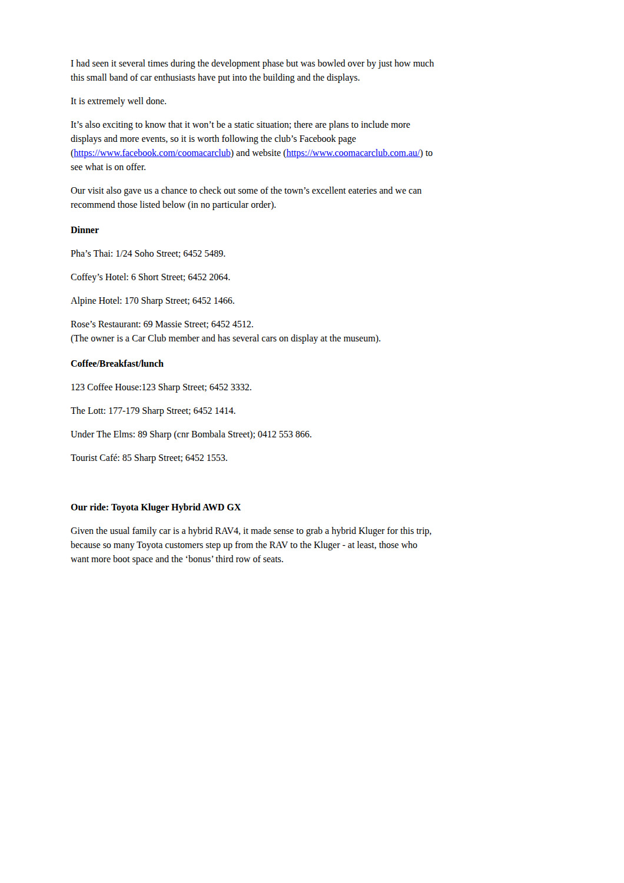I had seen it several times during the development phase but was bowled over by just how much this small band of car enthusiasts have put into the building and the displays.
It is extremely well done.
It’s also exciting to know that it won’t be a static situation; there are plans to include more displays and more events, so it is worth following the club’s Facebook page (https://www.facebook.com/coomacarclub) and website (https://www.coomacarclub.com.au/) to see what is on offer.
Our visit also gave us a chance to check out some of the town’s excellent eateries and we can recommend those listed below (in no particular order).
Dinner
Pha’s Thai: 1/24 Soho Street; 6452 5489.
Coffey’s Hotel: 6 Short Street; 6452 2064.
Alpine Hotel: 170 Sharp Street; 6452 1466.
Rose’s Restaurant: 69 Massie Street; 6452 4512.
(The owner is a Car Club member and has several cars on display at the museum).
Coffee/Breakfast/lunch
123 Coffee House:123 Sharp Street; 6452 3332.
The Lott: 177-179 Sharp Street; 6452 1414.
Under The Elms: 89 Sharp (cnr Bombala Street); 0412 553 866.
Tourist Café: 85 Sharp Street; 6452 1553.
Our ride: Toyota Kluger Hybrid AWD GX
Given the usual family car is a hybrid RAV4, it made sense to grab a hybrid Kluger for this trip, because so many Toyota customers step up from the RAV to the Kluger - at least, those who want more boot space and the ‘bonus’ third row of seats.